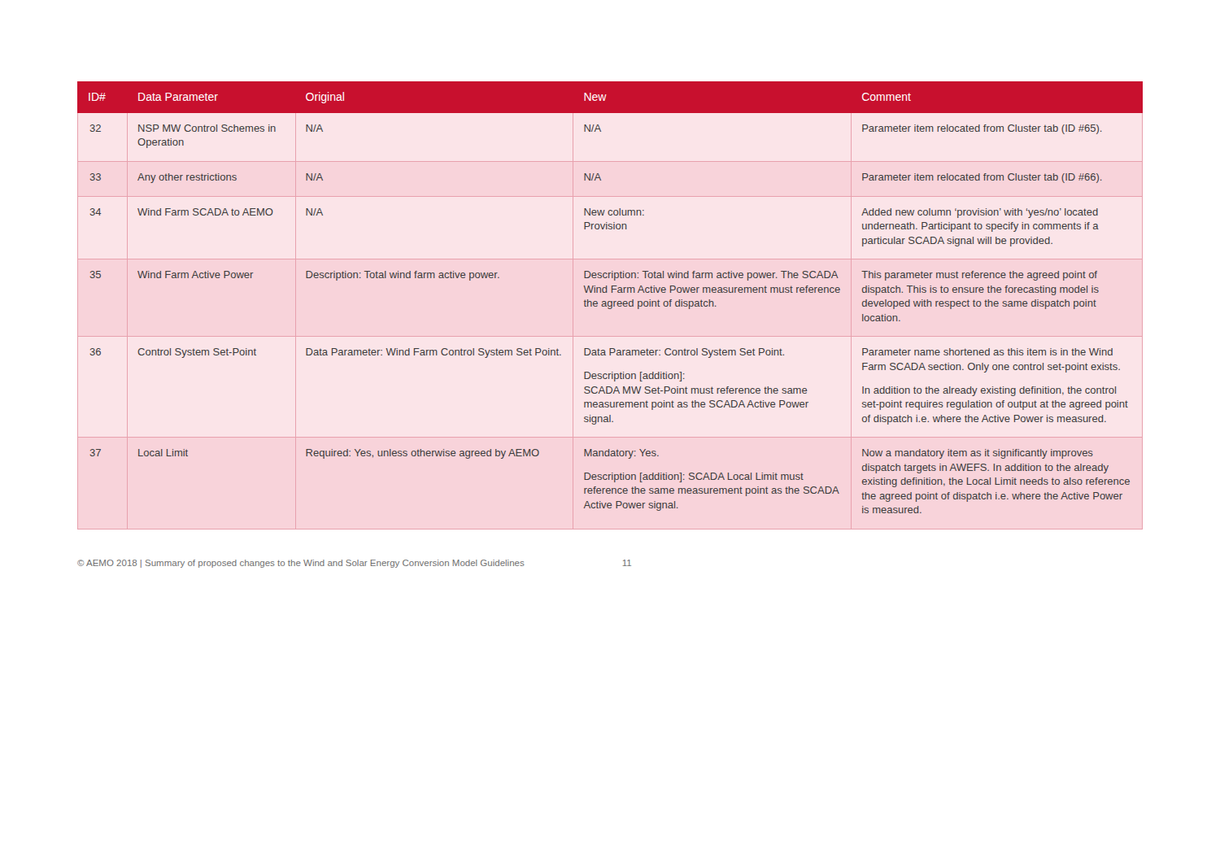| ID# | Data Parameter | Original | New | Comment |
| --- | --- | --- | --- | --- |
| 32 | NSP MW Control Schemes in Operation | N/A | N/A | Parameter item relocated from Cluster tab (ID #65). |
| 33 | Any other restrictions | N/A | N/A | Parameter item relocated from Cluster tab (ID #66). |
| 34 | Wind Farm SCADA to AEMO | N/A | New column: Provision | Added new column ‘provision’ with ‘yes/no’ located underneath. Participant to specify in comments if a particular SCADA signal will be provided. |
| 35 | Wind Farm Active Power | Description: Total wind farm active power. | Description: Total wind farm active power. The SCADA Wind Farm Active Power measurement must reference the agreed point of dispatch. | This parameter must reference the agreed point of dispatch. This is to ensure the forecasting model is developed with respect to the same dispatch point location. |
| 36 | Control System Set-Point | Data Parameter: Wind Farm Control System Set Point. | Data Parameter: Control System Set Point. Description [addition]: SCADA MW Set-Point must reference the same measurement point as the SCADA Active Power signal. | Parameter name shortened as this item is in the Wind Farm SCADA section. Only one control set-point exists. In addition to the already existing definition, the control set-point requires regulation of output at the agreed point of dispatch i.e. where the Active Power is measured. |
| 37 | Local Limit | Required: Yes, unless otherwise agreed by AEMO | Mandatory: Yes. Description [addition]: SCADA Local Limit must reference the same measurement point as the SCADA Active Power signal. | Now a mandatory item as it significantly improves dispatch targets in AWEFS. In addition to the already existing definition, the Local Limit needs to also reference the agreed point of dispatch i.e. where the Active Power is measured. |
© AEMO 2018 | Summary of proposed changes to the Wind and Solar Energy Conversion Model Guidelines 11